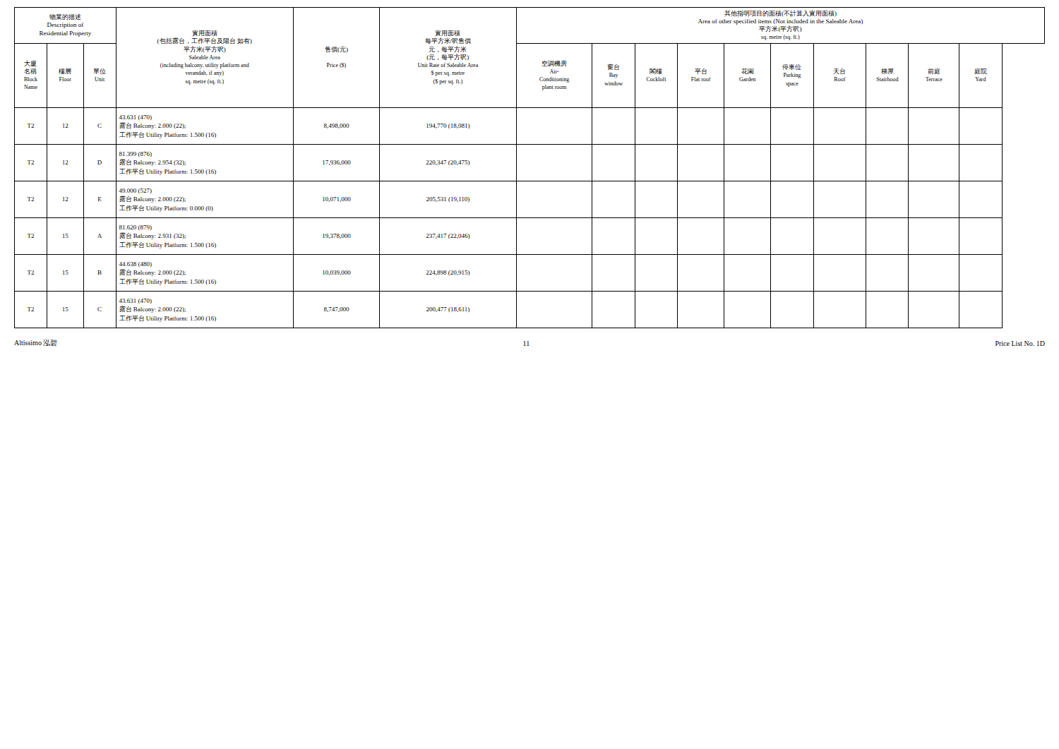| 物業的描述 Description of Residential Property | 實用面積 (包括露台，工作平台及陽台 如有) 平方米(平方呎) Saleable Area (including balcony, utility platform and verandah, if any) sq. metre (sq. ft.) | 售價(元) Price ($) | 實用面積 每平方米/呎售價 元，每平方米 (元，每平方呎) Unit Rate of Saleable Area $ per sq. metre ($ per sq. ft.) | 其他指明項目的面積(不計算入實用面積) Area of other specified items (Not included in the Saleable Area) 平方米(平方呎) sq. metre (sq. ft.) |
| --- | --- | --- | --- | --- |
| 大廈 名稱 Block Name | 樓層 Floor | 單位 Unit | 空調機房 Air- Conditioning plant room | 窗台 Bay window | 閣樓 Cockloft | 平台 Flat roof | 花園 Garden | 停車位 Parking space | 天台 Roof | 梯屋 Stairhood | 前庭 Terrace | 庭院 Yard |
| T2 | 12 | C | 43.631 (470) 露台 Balcony: 2.000 (22); 工作平台 Utility Platform: 1.500 (16) | 8,498,000 | 194,770 (18,081) | | | | | | | | | | |
| T2 | 12 | D | 81.399 (876) 露台 Balcony: 2.954 (32); 工作平台 Utility Platform: 1.500 (16) | 17,936,000 | 220,347 (20,475) | | | | | | | | | | |
| T2 | 12 | E | 49.000 (527) 露台 Balcony: 2.000 (22); 工作平台 Utility Platform: 0.000 (0) | 10,071,000 | 205,531 (19,110) | | | | | | | | | | |
| T2 | 15 | A | 81.620 (879) 露台 Balcony: 2.931 (32); 工作平台 Utility Platform: 1.500 (16) | 19,378,000 | 237,417 (22,046) | | | | | | | | | | |
| T2 | 15 | B | 44.638 (480) 露台 Balcony: 2.000 (22); 工作平台 Utility Platform: 1.500 (16) | 10,039,000 | 224,898 (20,915) | | | | | | | | | | |
| T2 | 15 | C | 43.631 (470) 露台 Balcony: 2.000 (22); 工作平台 Utility Platform: 1.500 (16) | 8,747,000 | 200,477 (18,611) | | | | | | | | | | |
Altissimo 泓碧
11
Price List No. 1D